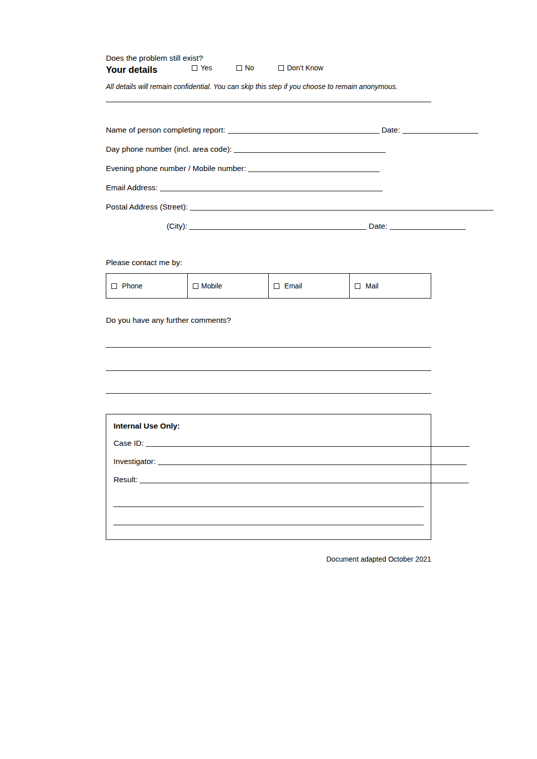Does the problem still exist?
Yes No Don’t Know
Your details
All details will remain confidential. You can skip this step if you choose to remain anonymous.
Name of person completing report: Date:
Day phone number (incl. area code):
Evening phone number / Mobile number:
Email Address:
Postal Address (Street):
(City): Date:
Please contact me by:
| Phone | Mobile | Email | Mail |
Do you have any further comments?
Internal Use Only:
Case ID:
Investigator:
Result:
Document adapted October 2021